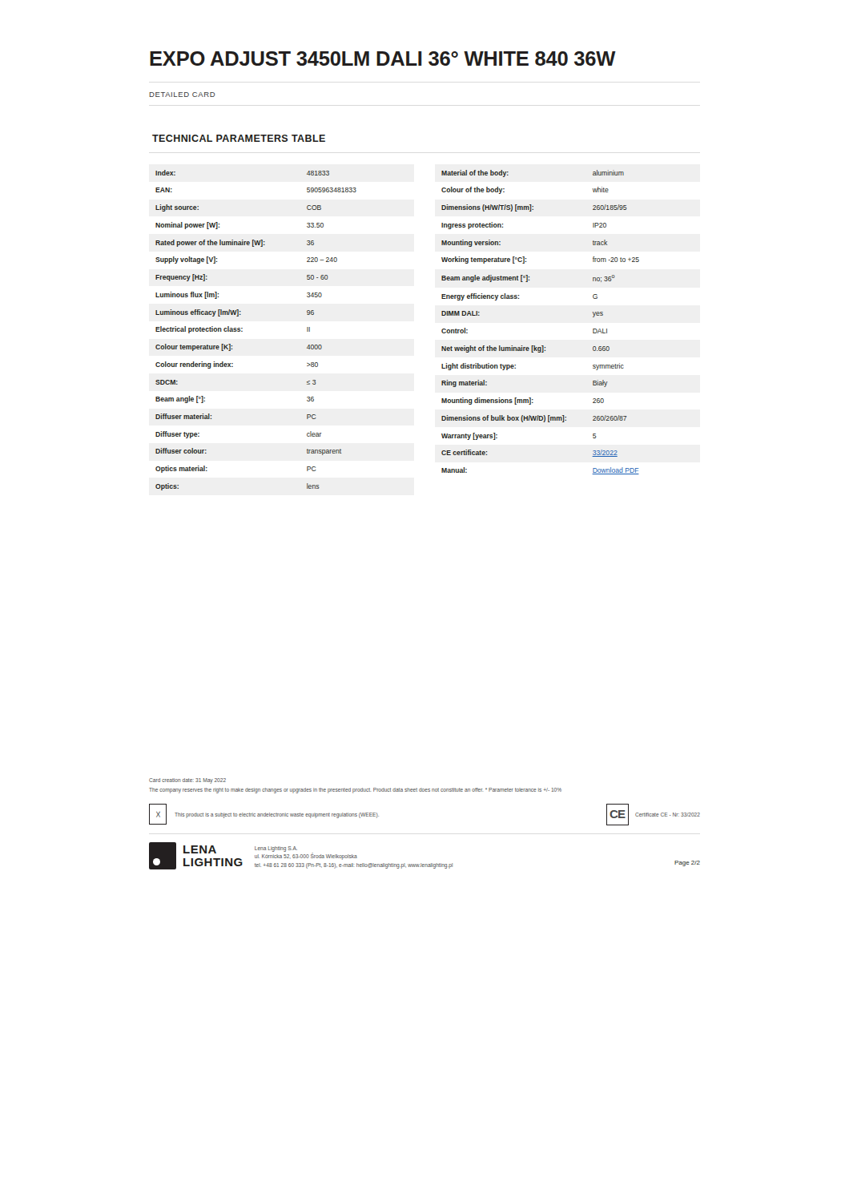EXPO ADJUST 3450LM DALI 36° WHITE 840 36W
DETAILED CARD
TECHNICAL PARAMETERS TABLE
| Index: | 481833 |
| EAN: | 5905963481833 |
| Light source: | COB |
| Nominal power [W]: | 33.50 |
| Rated power of the luminaire [W]: | 36 |
| Supply voltage [V]: | 220 – 240 |
| Frequency [Hz]: | 50 - 60 |
| Luminous flux [lm]: | 3450 |
| Luminous efficacy [lm/W]: | 96 |
| Electrical protection class: | II |
| Colour temperature [K]: | 4000 |
| Colour rendering index: | >80 |
| SDCM: | ≤ 3 |
| Beam angle [°]: | 36 |
| Diffuser material: | PC |
| Diffuser type: | clear |
| Diffuser colour: | transparent |
| Optics material: | PC |
| Optics: | lens |
| Material of the body: | aluminium |
| Colour of the body: | white |
| Dimensions (H/W/T/S) [mm]: | 260/185/95 |
| Ingress protection: | IP20 |
| Mounting version: | track |
| Working temperature [°C]: | from -20 to +25 |
| Beam angle adjustment [°]: | no; 36 o |
| Energy efficiency class: | G |
| DIMM DALI: | yes |
| Control: | DALI |
| Net weight of the luminaire [kg]: | 0.660 |
| Light distribution type: | symmetric |
| Ring material: | Biały |
| Mounting dimensions [mm]: | 260 |
| Dimensions of bulk box (H/W/D) [mm]: | 260/260/87 |
| Warranty [years]: | 5 |
| CE certificate: | 33/2022 |
| Manual: | Download PDF |
Card creation date: 31 May 2022
The company reserves the right to make design changes or upgrades in the presented product. Product data sheet does not constitute an offer. * Parameter tolerance is +/- 10%
☓
This product is a subject to electric andelectronic waste equipment regulations (WEEE).
CE
Certificate CE - Nr: 33/2022
LENA LIGHTING
Lena Lighting S.A.
ul. Kórnicka 52, 63-000 Środa Wielkopolska
tel. +48 61 28 60 333 (Pn-Pt, 8-16), e-mail: hello@lenalighting.pl, www.lenalighting.pl
Page 2/2